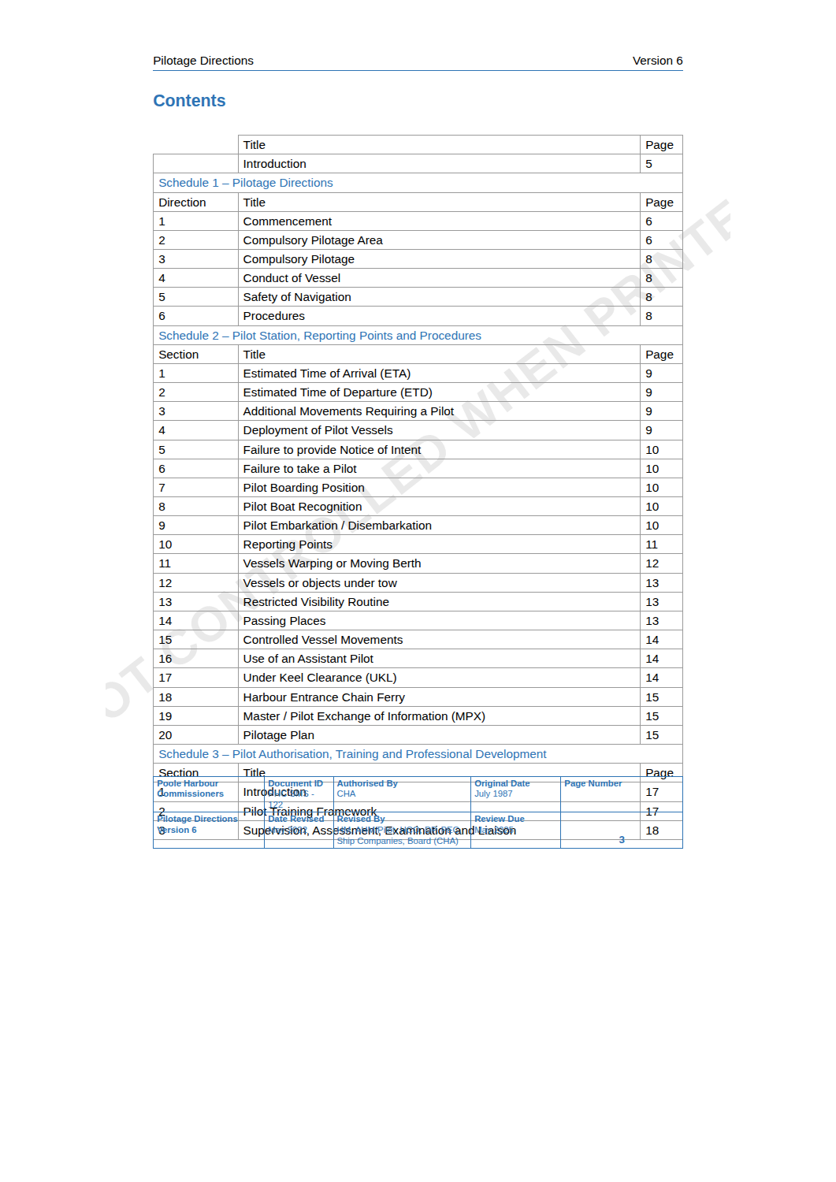NOT CONTROLLED WHEN PRINTED
Pilotage Directions
Version 6
Contents
| | Title | Page |
| | Introduction | 5 |
| Schedule 1 – Pilotage Directions |
| Direction | Title | Page |
| 1 | Commencement | 6 |
| 2 | Compulsory Pilotage Area | 6 |
| 3 | Compulsory Pilotage | 8 |
| 4 | Conduct of Vessel | 8 |
| 5 | Safety of Navigation | 8 |
| 6 | Procedures | 8 |
| Schedule 2 – Pilot Station, Reporting Points and Procedures |
| Section | Title | Page |
| 1 | Estimated Time of Arrival (ETA) | 9 |
| 2 | Estimated Time of Departure (ETD) | 9 |
| 3 | Additional Movements Requiring a Pilot | 9 |
| 4 | Deployment of Pilot Vessels | 9 |
| 5 | Failure to provide Notice of Intent | 10 |
| 6 | Failure to take a Pilot | 10 |
| 7 | Pilot Boarding Position | 10 |
| 8 | Pilot Boat Recognition | 10 |
| 9 | Pilot Embarkation / Disembarkation | 10 |
| 10 | Reporting Points | 11 |
| 11 | Vessels Warping or Moving Berth | 12 |
| 12 | Vessels or objects under tow | 13 |
| 13 | Restricted Visibility Routine | 13 |
| 14 | Passing Places | 13 |
| 15 | Controlled Vessel Movements | 14 |
| 16 | Use of an Assistant Pilot | 14 |
| 17 | Under Keel Clearance (UKL) | 14 |
| 18 | Harbour Entrance Chain Ferry | 15 |
| 19 | Master / Pilot Exchange of Information (MPX) | 15 |
| 20 | Pilotage Plan | 15 |
| Schedule 3 – Pilot Authorisation, Training and Professional Development |
| Section | Title | Page |
| 1 | Introduction | 17 |
| 2 | Pilot Training Framework | 17 |
| 3 | Supervision, Assessment, Examination and Liaison | 18 |
| Poole Harbour Commissioners | Document ID PHC SMS - 122 | Authorised By CHA | Original Date July 1987 | Page Number |
| Pilotage Directions Version 6 | Date Revised May 2022 | Revised By HM, AHM/Pilot, HCO, DP, PEC, Ship Companies, Board (CHA) | Review Due May 2025 | 3 |